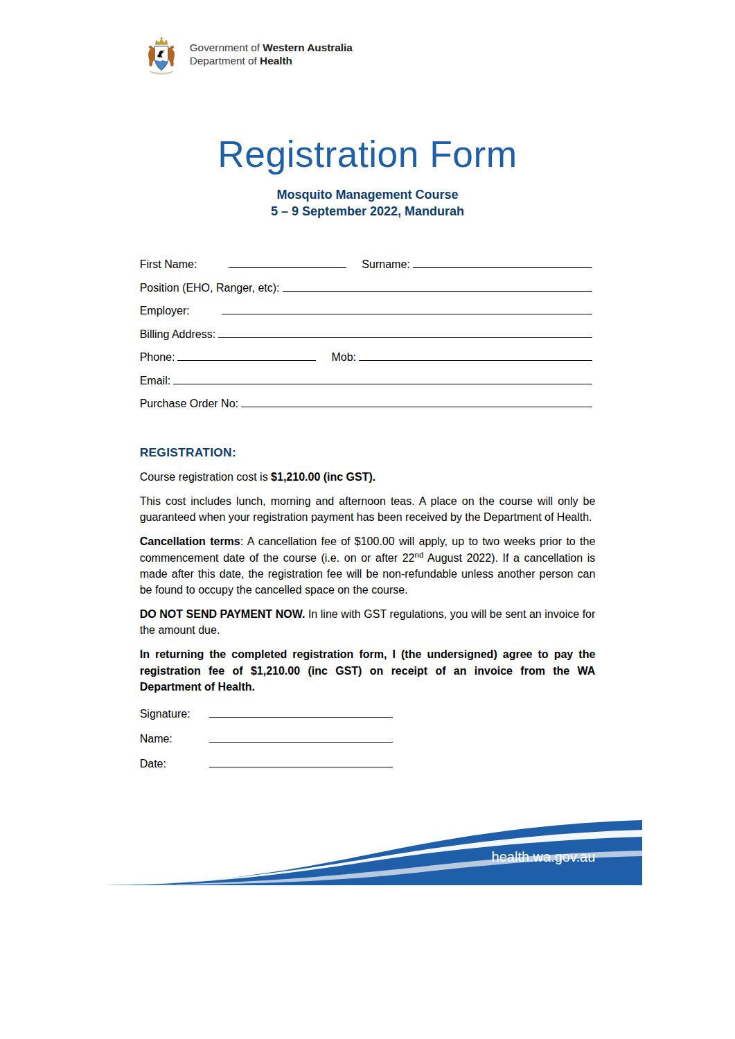Government of Western Australia
Department of Health
Registration Form
Mosquito Management Course
5 – 9 September 2022, Mandurah
First Name: Surname:
Position (EHO, Ranger, etc):
Employer:
Billing Address:
Phone: Mob:
Email:
Purchase Order No:
REGISTRATION:
Course registration cost is $1,210.00 (inc GST).
This cost includes lunch, morning and afternoon teas. A place on the course will only be guaranteed when your registration payment has been received by the Department of Health.
Cancellation terms: A cancellation fee of $100.00 will apply, up to two weeks prior to the commencement date of the course (i.e. on or after 22nd August 2022). If a cancellation is made after this date, the registration fee will be non-refundable unless another person can be found to occupy the cancelled space on the course.
DO NOT SEND PAYMENT NOW. In line with GST regulations, you will be sent an invoice for the amount due.
In returning the completed registration form, I (the undersigned) agree to pay the registration fee of $1,210.00 (inc GST) on receipt of an invoice from the WA Department of Health.
Signature:
Name:
Date:
health.wa.gov.au